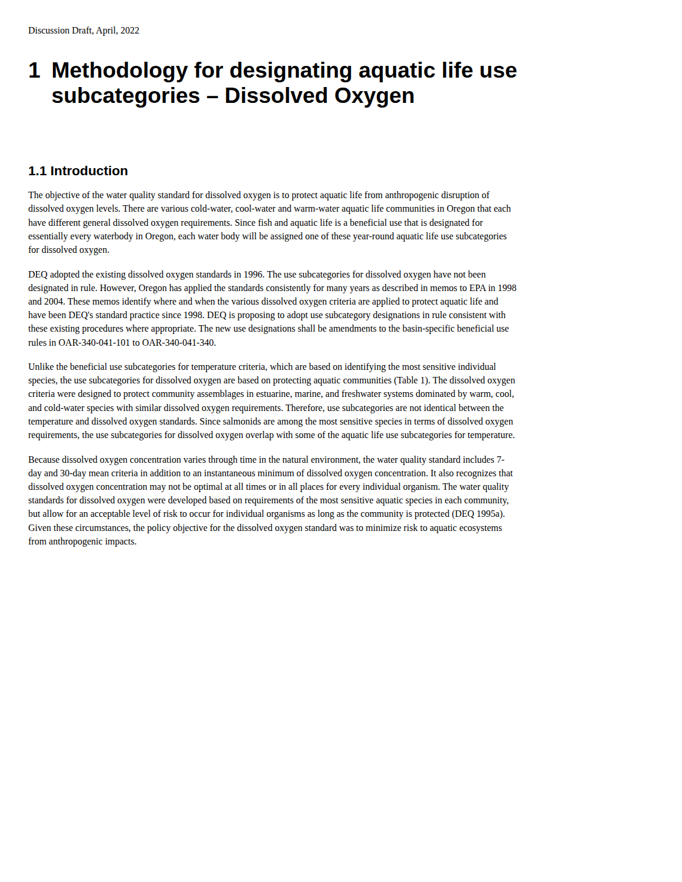Discussion Draft, April, 2022
1 Methodology for designating aquatic life use subcategories – Dissolved Oxygen
1.1 Introduction
The objective of the water quality standard for dissolved oxygen is to protect aquatic life from anthropogenic disruption of dissolved oxygen levels. There are various cold-water, cool-water and warm-water aquatic life communities in Oregon that each have different general dissolved oxygen requirements. Since fish and aquatic life is a beneficial use that is designated for essentially every waterbody in Oregon, each water body will be assigned one of these year-round aquatic life use subcategories for dissolved oxygen.
DEQ adopted the existing dissolved oxygen standards in 1996. The use subcategories for dissolved oxygen have not been designated in rule. However, Oregon has applied the standards consistently for many years as described in memos to EPA in 1998 and 2004. These memos identify where and when the various dissolved oxygen criteria are applied to protect aquatic life and have been DEQ's standard practice since 1998. DEQ is proposing to adopt use subcategory designations in rule consistent with these existing procedures where appropriate. The new use designations shall be amendments to the basin-specific beneficial use rules in OAR-340-041-101 to OAR-340-041-340.
Unlike the beneficial use subcategories for temperature criteria, which are based on identifying the most sensitive individual species, the use subcategories for dissolved oxygen are based on protecting aquatic communities (Table 1). The dissolved oxygen criteria were designed to protect community assemblages in estuarine, marine, and freshwater systems dominated by warm, cool, and cold-water species with similar dissolved oxygen requirements. Therefore, use subcategories are not identical between the temperature and dissolved oxygen standards. Since salmonids are among the most sensitive species in terms of dissolved oxygen requirements, the use subcategories for dissolved oxygen overlap with some of the aquatic life use subcategories for temperature.
Because dissolved oxygen concentration varies through time in the natural environment, the water quality standard includes 7-day and 30-day mean criteria in addition to an instantaneous minimum of dissolved oxygen concentration. It also recognizes that dissolved oxygen concentration may not be optimal at all times or in all places for every individual organism. The water quality standards for dissolved oxygen were developed based on requirements of the most sensitive aquatic species in each community, but allow for an acceptable level of risk to occur for individual organisms as long as the community is protected (DEQ 1995a). Given these circumstances, the policy objective for the dissolved oxygen standard was to minimize risk to aquatic ecosystems from anthropogenic impacts.